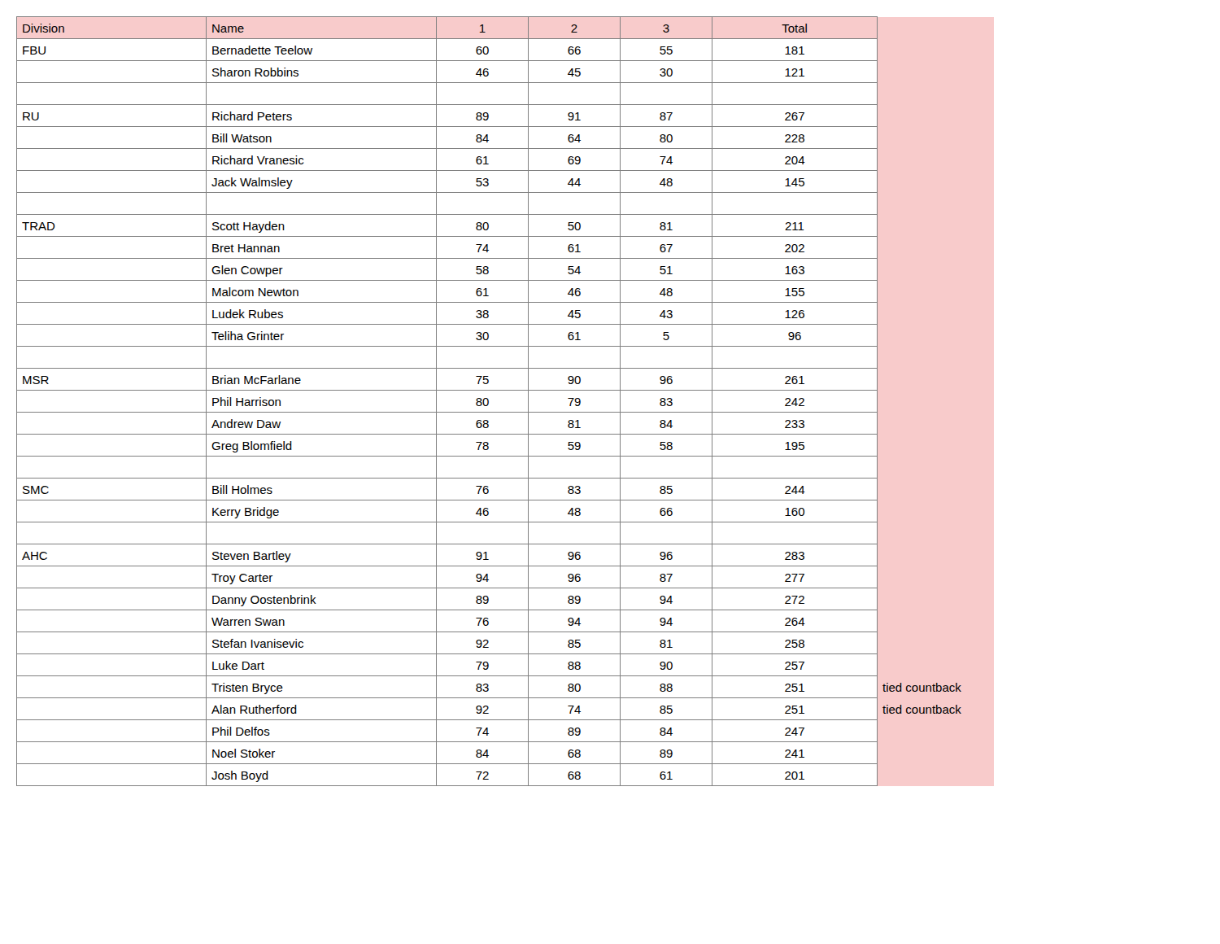| Division | Name | 1 | 2 | 3 | Total | |
| --- | --- | --- | --- | --- | --- | --- |
| FBU | Bernadette Teelow | 60 | 66 | 55 | 181 | |
| | Sharon Robbins | 46 | 45 | 30 | 121 | |
| RU | Richard Peters | 89 | 91 | 87 | 267 | |
| | Bill Watson | 84 | 64 | 80 | 228 | |
| | Richard Vranesic | 61 | 69 | 74 | 204 | |
| | Jack Walmsley | 53 | 44 | 48 | 145 | |
| TRAD | Scott Hayden | 80 | 50 | 81 | 211 | |
| | Bret Hannan | 74 | 61 | 67 | 202 | |
| | Glen Cowper | 58 | 54 | 51 | 163 | |
| | Malcom Newton | 61 | 46 | 48 | 155 | |
| | Ludek Rubes | 38 | 45 | 43 | 126 | |
| | Teliha Grinter | 30 | 61 | 5 | 96 | |
| MSR | Brian McFarlane | 75 | 90 | 96 | 261 | |
| | Phil Harrison | 80 | 79 | 83 | 242 | |
| | Andrew Daw | 68 | 81 | 84 | 233 | |
| | Greg Blomfield | 78 | 59 | 58 | 195 | |
| SMC | Bill Holmes | 76 | 83 | 85 | 244 | |
| | Kerry Bridge | 46 | 48 | 66 | 160 | |
| AHC | Steven Bartley | 91 | 96 | 96 | 283 | |
| | Troy Carter | 94 | 96 | 87 | 277 | |
| | Danny Oostenbrink | 89 | 89 | 94 | 272 | |
| | Warren Swan | 76 | 94 | 94 | 264 | |
| | Stefan Ivanisevic | 92 | 85 | 81 | 258 | |
| | Luke Dart | 79 | 88 | 90 | 257 | |
| | Tristen Bryce | 83 | 80 | 88 | 251 | tied countback |
| | Alan Rutherford | 92 | 74 | 85 | 251 | tied countback |
| | Phil Delfos | 74 | 89 | 84 | 247 | |
| | Noel Stoker | 84 | 68 | 89 | 241 | |
| | Josh Boyd | 72 | 68 | 61 | 201 | |